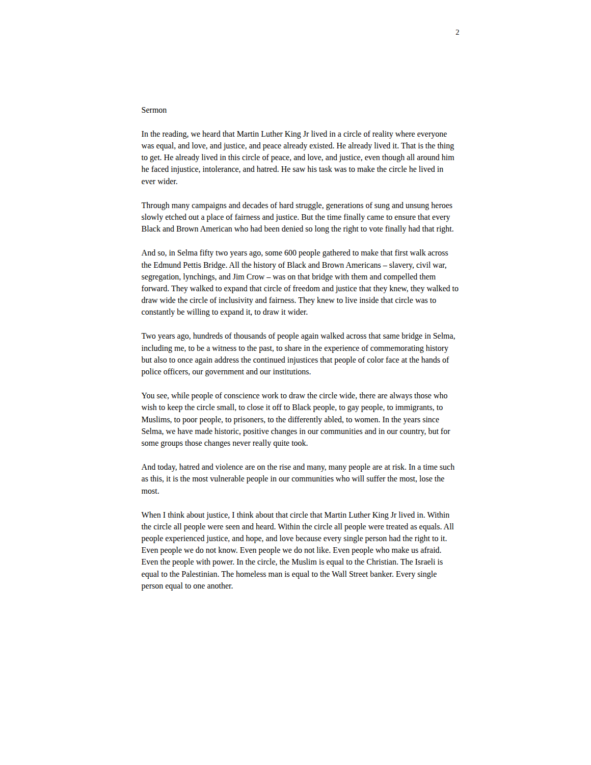2
Sermon
In the reading, we heard that Martin Luther King Jr lived in a circle of reality where everyone was equal, and love, and justice, and peace already existed. He already lived it. That is the thing to get. He already lived in this circle of peace, and love, and justice, even though all around him he faced injustice, intolerance, and hatred. He saw his task was to make the circle he lived in ever wider.
Through many campaigns and decades of hard struggle, generations of sung and unsung heroes slowly etched out a place of fairness and justice. But the time finally came to ensure that every Black and Brown American who had been denied so long the right to vote finally had that right.
And so, in Selma fifty two years ago, some 600 people gathered to make that first walk across the Edmund Pettis Bridge. All the history of Black and Brown Americans – slavery, civil war, segregation, lynchings, and Jim Crow – was on that bridge with them and compelled them forward. They walked to expand that circle of freedom and justice that they knew, they walked to draw wide the circle of inclusivity and fairness. They knew to live inside that circle was to constantly be willing to expand it, to draw it wider.
Two years ago, hundreds of thousands of people again walked across that same bridge in Selma, including me, to be a witness to the past, to share in the experience of commemorating history but also to once again address the continued injustices that people of color face at the hands of police officers, our government and our institutions.
You see, while people of conscience work to draw the circle wide, there are always those who wish to keep the circle small, to close it off to Black people, to gay people, to immigrants, to Muslims, to poor people, to prisoners, to the differently abled, to women. In the years since Selma, we have made historic, positive changes in our communities and in our country, but for some groups those changes never really quite took.
And today, hatred and violence are on the rise and many, many people are at risk. In a time such as this, it is the most vulnerable people in our communities who will suffer the most, lose the most.
When I think about justice, I think about that circle that Martin Luther King Jr lived in. Within the circle all people were seen and heard. Within the circle all people were treated as equals. All people experienced justice, and hope, and love because every single person had the right to it. Even people we do not know. Even people we do not like. Even people who make us afraid. Even the people with power. In the circle, the Muslim is equal to the Christian. The Israeli is equal to the Palestinian. The homeless man is equal to the Wall Street banker. Every single person equal to one another.